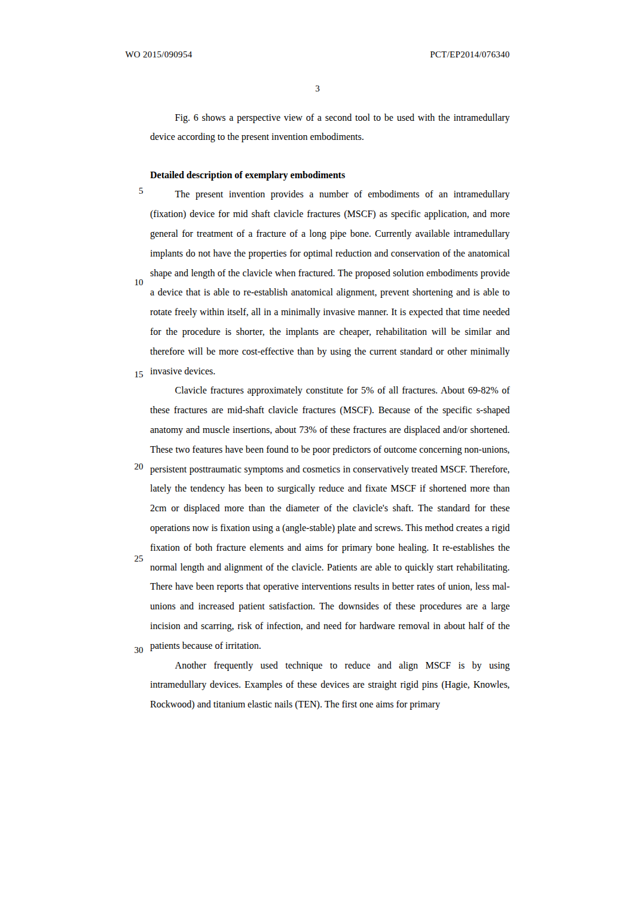WO 2015/090954
PCT/EP2014/076340
3
. . . . 5 . . . . 10 . . . . 15 . . . . 20 . . . . 25 . . . . 30
Fig. 6 shows a perspective view of a second tool to be used with the intramedullary device according to the present invention embodiments.
Detailed description of exemplary embodiments
The present invention provides a number of embodiments of an intramedullary (fixation) device for mid shaft clavicle fractures (MSCF) as specific application, and more general for treatment of a fracture of a long pipe bone. Currently available intramedullary implants do not have the properties for optimal reduction and conservation of the anatomical shape and length of the clavicle when fractured. The proposed solution embodiments provide a device that is able to re-establish anatomical alignment, prevent shortening and is able to rotate freely within itself, all in a minimally invasive manner. It is expected that time needed for the procedure is shorter, the implants are cheaper, rehabilitation will be similar and therefore will be more cost-effective than by using the current standard or other minimally invasive devices.
Clavicle fractures approximately constitute for 5% of all fractures. About 69-82% of these fractures are mid-shaft clavicle fractures (MSCF). Because of the specific s-shaped anatomy and muscle insertions, about 73% of these fractures are displaced and/or shortened. These two features have been found to be poor predictors of outcome concerning non-unions, persistent posttraumatic symptoms and cosmetics in conservatively treated MSCF. Therefore, lately the tendency has been to surgically reduce and fixate MSCF if shortened more than 2cm or displaced more than the diameter of the clavicle's shaft. The standard for these operations now is fixation using a (angle-stable) plate and screws. This method creates a rigid fixation of both fracture elements and aims for primary bone healing. It re-establishes the normal length and alignment of the clavicle. Patients are able to quickly start rehabilitating. There have been reports that operative interventions results in better rates of union, less mal-unions and increased patient satisfaction. The downsides of these procedures are a large incision and scarring, risk of infection, and need for hardware removal in about half of the patients because of irritation.
Another frequently used technique to reduce and align MSCF is by using intramedullary devices. Examples of these devices are straight rigid pins (Hagie, Knowles, Rockwood) and titanium elastic nails (TEN). The first one aims for primary